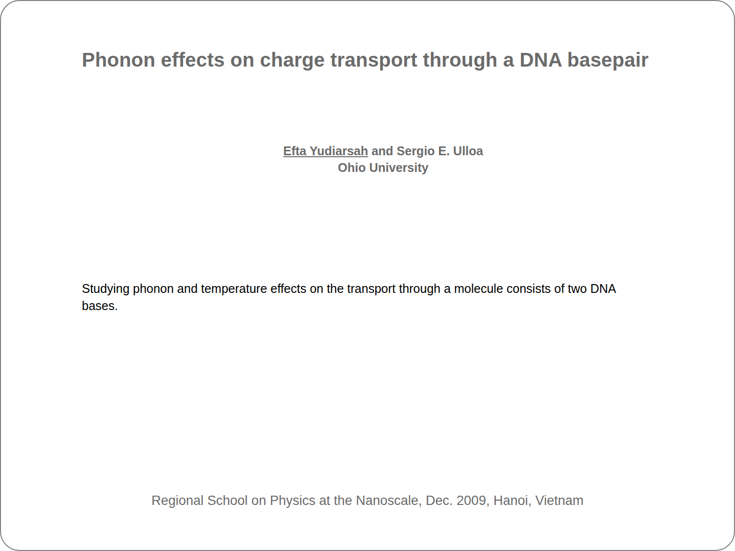Phonon effects on charge transport through a DNA basepair
Efta Yudiarsah and Sergio E. Ulloa
Ohio University
Studying phonon and temperature effects on the transport through a molecule consists of two DNA bases.
Regional School on Physics at the Nanoscale, Dec. 2009, Hanoi, Vietnam